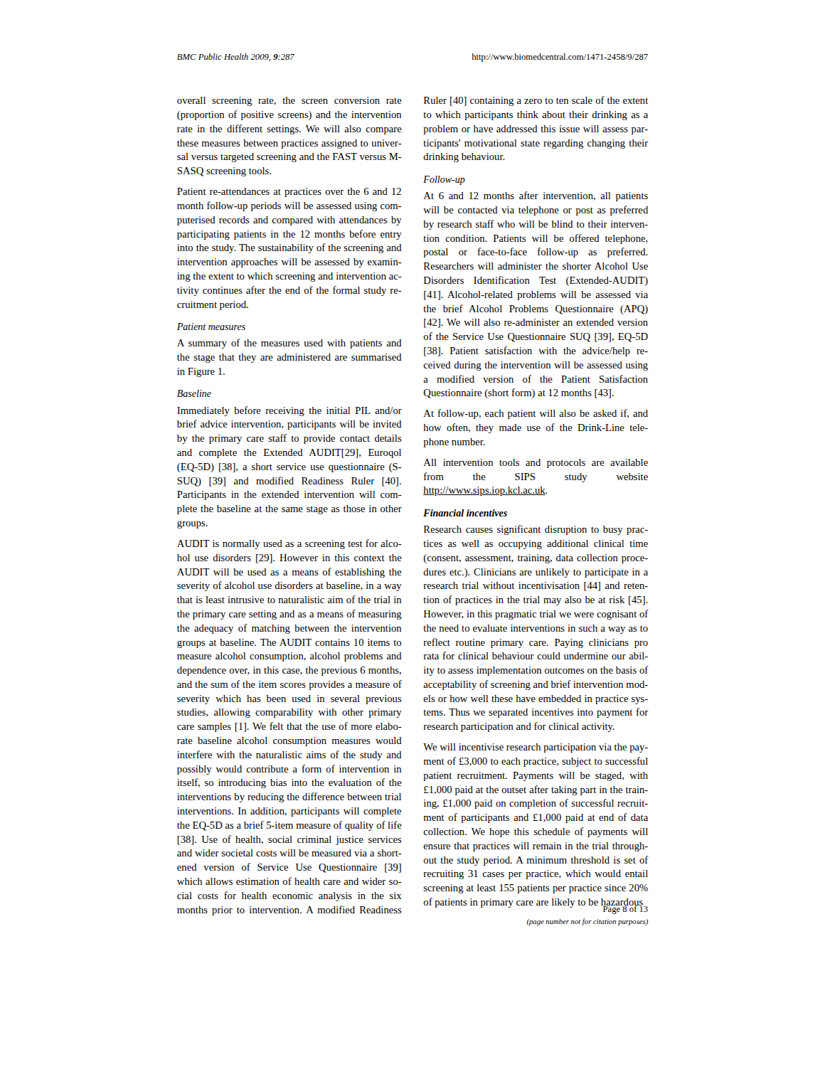BMC Public Health 2009, 9:287
http://www.biomedcentral.com/1471-2458/9/287
overall screening rate, the screen conversion rate (proportion of positive screens) and the intervention rate in the different settings. We will also compare these measures between practices assigned to universal versus targeted screening and the FAST versus M-SASQ screening tools.
Patient re-attendances at practices over the 6 and 12 month follow-up periods will be assessed using computerised records and compared with attendances by participating patients in the 12 months before entry into the study. The sustainability of the screening and intervention approaches will be assessed by examining the extent to which screening and intervention activity continues after the end of the formal study recruitment period.
Patient measures
A summary of the measures used with patients and the stage that they are administered are summarised in Figure 1.
Baseline
Immediately before receiving the initial PIL and/or brief advice intervention, participants will be invited by the primary care staff to provide contact details and complete the Extended AUDIT[29], Euroqol (EQ-5D) [38], a short service use questionnaire (S-SUQ) [39] and modified Readiness Ruler [40]. Participants in the extended intervention will complete the baseline at the same stage as those in other groups.
AUDIT is normally used as a screening test for alcohol use disorders [29]. However in this context the AUDIT will be used as a means of establishing the severity of alcohol use disorders at baseline, in a way that is least intrusive to naturalistic aim of the trial in the primary care setting and as a means of measuring the adequacy of matching between the intervention groups at baseline. The AUDIT contains 10 items to measure alcohol consumption, alcohol problems and dependence over, in this case, the previous 6 months, and the sum of the item scores provides a measure of severity which has been used in several previous studies, allowing comparability with other primary care samples [1]. We felt that the use of more elaborate baseline alcohol consumption measures would interfere with the naturalistic aims of the study and possibly would contribute a form of intervention in itself, so introducing bias into the evaluation of the interventions by reducing the difference between trial interventions. In addition, participants will complete the EQ-5D as a brief 5-item measure of quality of life [38]. Use of health, social criminal justice services and wider societal costs will be measured via a shortened version of Service Use Questionnaire [39] which allows estimation of health care and wider social costs for health economic analysis in the six months prior to intervention. A modified Readiness Ruler [40] containing a zero to ten scale of the extent to which participants think about their drinking as a problem or have addressed this issue will assess participants' motivational state regarding changing their drinking behaviour.
Follow-up
At 6 and 12 months after intervention, all patients will be contacted via telephone or post as preferred by research staff who will be blind to their intervention condition. Patients will be offered telephone, postal or face-to-face follow-up as preferred. Researchers will administer the shorter Alcohol Use Disorders Identification Test (Extended-AUDIT) [41]. Alcohol-related problems will be assessed via the brief Alcohol Problems Questionnaire (APQ) [42]. We will also re-administer an extended version of the Service Use Questionnaire SUQ [39], EQ-5D [38]. Patient satisfaction with the advice/help received during the intervention will be assessed using a modified version of the Patient Satisfaction Questionnaire (short form) at 12 months [43].
At follow-up, each patient will also be asked if, and how often, they made use of the Drink-Line telephone number.
All intervention tools and protocols are available from the SIPS study website http://www.sips.iop.kcl.ac.uk.
Financial incentives
Research causes significant disruption to busy practices as well as occupying additional clinical time (consent, assessment, training, data collection procedures etc.). Clinicians are unlikely to participate in a research trial without incentivisation [44] and retention of practices in the trial may also be at risk [45]. However, in this pragmatic trial we were cognisant of the need to evaluate interventions in such a way as to reflect routine primary care. Paying clinicians pro rata for clinical behaviour could undermine our ability to assess implementation outcomes on the basis of acceptability of screening and brief intervention models or how well these have embedded in practice systems. Thus we separated incentives into payment for research participation and for clinical activity.
We will incentivise research participation via the payment of £3,000 to each practice, subject to successful patient recruitment. Payments will be staged, with £1,000 paid at the outset after taking part in the training, £1,000 paid on completion of successful recruitment of participants and £1,000 paid at end of data collection. We hope this schedule of payments will ensure that practices will remain in the trial throughout the study period. A minimum threshold is set of recruiting 31 cases per practice, which would entail screening at least 155 patients per practice since 20% of patients in primary care are likely to be hazardous
Page 8 of 13
(page number not for citation purposes)